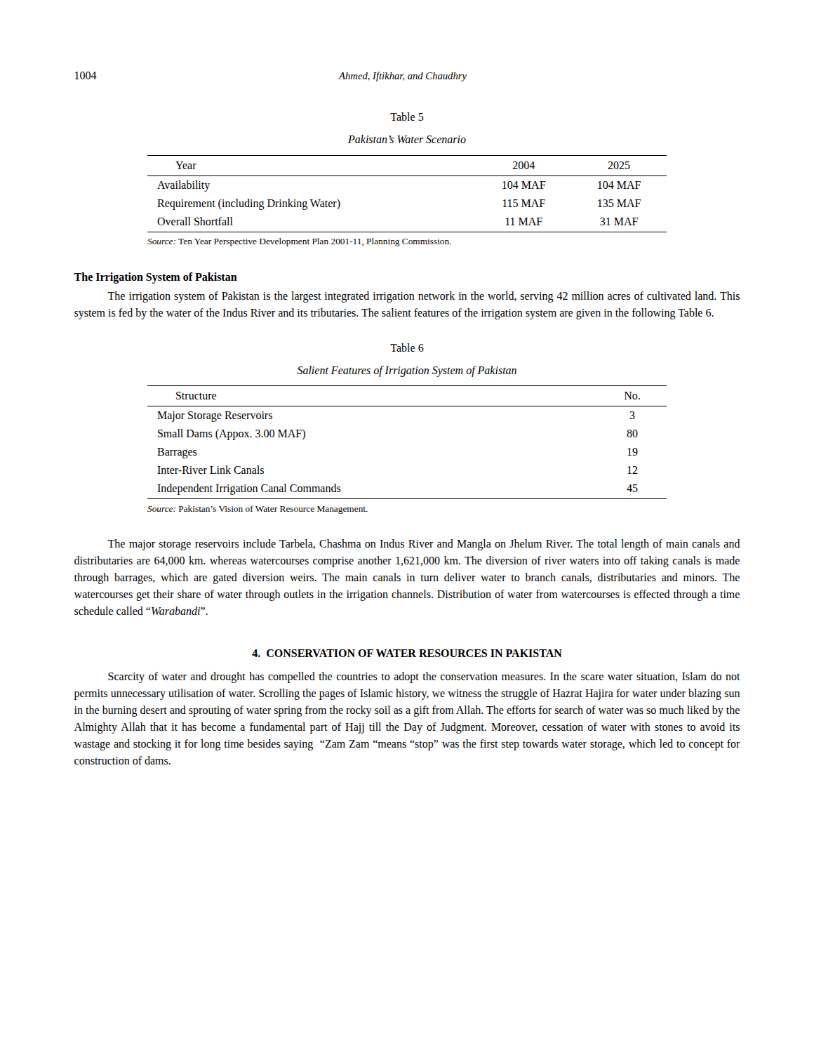1004 Ahmed, Iftikhar, and Chaudhry
Table 5
Pakistan’s Water Scenario
| Year | 2004 | 2025 |
| --- | --- | --- |
| Availability | 104 MAF | 104 MAF |
| Requirement (including Drinking Water) | 115 MAF | 135 MAF |
| Overall Shortfall | 11 MAF | 31 MAF |
Source: Ten Year Perspective Development Plan 2001-11, Planning Commission.
The Irrigation System of Pakistan
The irrigation system of Pakistan is the largest integrated irrigation network in the world, serving 42 million acres of cultivated land. This system is fed by the water of the Indus River and its tributaries. The salient features of the irrigation system are given in the following Table 6.
Table 6
Salient Features of Irrigation System of Pakistan
| Structure | No. |
| --- | --- |
| Major Storage Reservoirs | 3 |
| Small Dams (Appox. 3.00 MAF) | 80 |
| Barrages | 19 |
| Inter-River Link Canals | 12 |
| Independent Irrigation Canal Commands | 45 |
Source: Pakistan’s Vision of Water Resource Management.
The major storage reservoirs include Tarbela, Chashma on Indus River and Mangla on Jhelum River. The total length of main canals and distributaries are 64,000 km. whereas watercourses comprise another 1,621,000 km. The diversion of river waters into off taking canals is made through barrages, which are gated diversion weirs. The main canals in turn deliver water to branch canals, distributaries and minors. The watercourses get their share of water through outlets in the irrigation channels. Distribution of water from watercourses is effected through a time schedule called “Warabandi”.
4. CONSERVATION OF WATER RESOURCES IN PAKISTAN
Scarcity of water and drought has compelled the countries to adopt the conservation measures. In the scare water situation, Islam do not permits unnecessary utilisation of water. Scrolling the pages of Islamic history, we witness the struggle of Hazrat Hajira for water under blazing sun in the burning desert and sprouting of water spring from the rocky soil as a gift from Allah. The efforts for search of water was so much liked by the Almighty Allah that it has become a fundamental part of Hajj till the Day of Judgment. Moreover, cessation of water with stones to avoid its wastage and stocking it for long time besides saying “Zam Zam “means “stop” was the first step towards water storage, which led to concept for construction of dams.